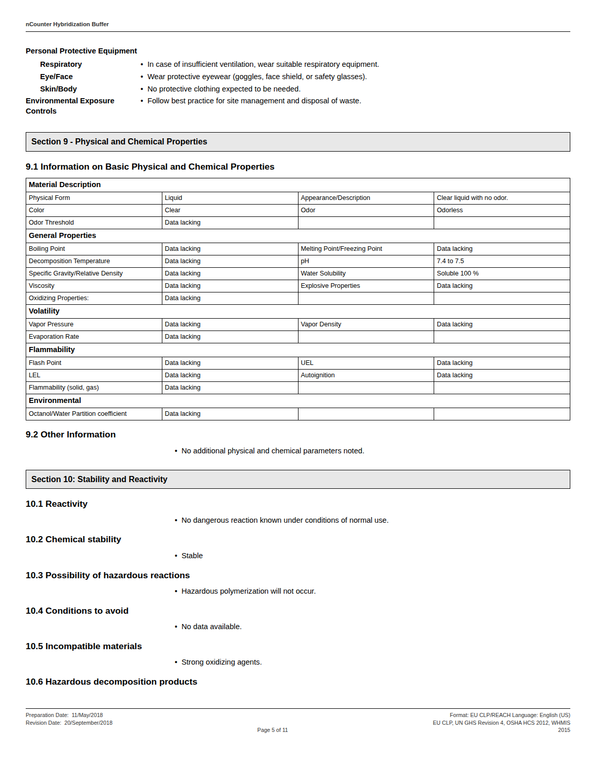nCounter Hybridization Buffer
Personal Protective Equipment
Respiratory
•
In case of insufficient ventilation, wear suitable respiratory equipment.
Eye/Face
•
Wear protective eyewear (goggles, face shield, or safety glasses).
Skin/Body
•
No protective clothing expected to be needed.
Environmental Exposure
Controls
•
Follow best practice for site management and disposal of waste.
Section 9 - Physical and Chemical Properties
9.1 Information on Basic Physical and Chemical Properties
| Material Description |
| Physical Form | Liquid | Appearance/Description | Clear liquid with no odor. |
| Color | Clear | Odor | Odorless |
| Odor Threshold | Data lacking | | |
| General Properties |
| Boiling Point | Data lacking | Melting Point/Freezing Point | Data lacking |
| Decomposition Temperature | Data lacking | pH | 7.4 to 7.5 |
| Specific Gravity/Relative Density | Data lacking | Water Solubility | Soluble 100 % |
| Viscosity | Data lacking | Explosive Properties | Data lacking |
| Oxidizing Properties: | Data lacking | | |
| Volatility |
| Vapor Pressure | Data lacking | Vapor Density | Data lacking |
| Evaporation Rate | Data lacking | | |
| Flammability |
| Flash Point | Data lacking | UEL | Data lacking |
| LEL | Data lacking | Autoignition | Data lacking |
| Flammability (solid, gas) | Data lacking | | |
| Environmental |
| Octanol/Water Partition coefficient | Data lacking | | |
9.2 Other Information
• No additional physical and chemical parameters noted.
Section 10: Stability and Reactivity
10.1 Reactivity
• No dangerous reaction known under conditions of normal use.
10.2 Chemical stability
• Stable
10.3 Possibility of hazardous reactions
• Hazardous polymerization will not occur.
10.4 Conditions to avoid
• No data available.
10.5 Incompatible materials
• Strong oxidizing agents.
10.6 Hazardous decomposition products
Preparation Date: 11/May/2018
Revision Date: 20/September/2018
Page 5 of 11
Format: EU CLP/REACH Language: English (US)
EU CLP, UN GHS Revision 4, OSHA HCS 2012, WHMIS
2015